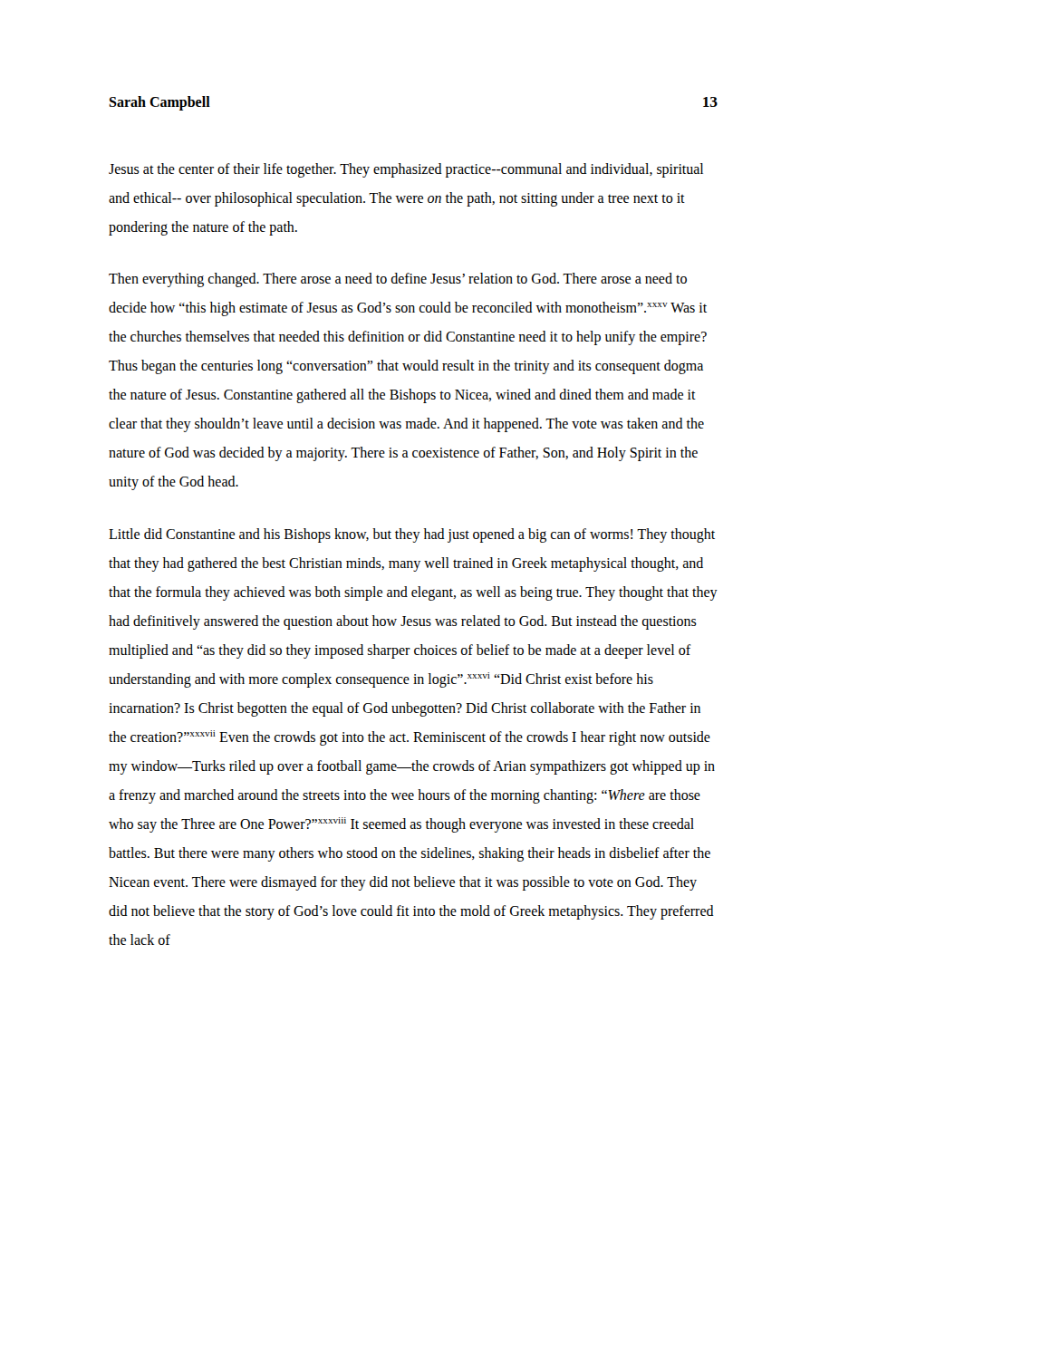Sarah Campbell 13
Jesus at the center of their life together. They emphasized practice--communal and individual, spiritual and ethical-- over philosophical speculation. The were on the path, not sitting under a tree next to it pondering the nature of the path.
Then everything changed. There arose a need to define Jesus’ relation to God. There arose a need to decide how “this high estimate of Jesus as God’s son could be reconciled with monotheism”.xxxv Was it the churches themselves that needed this definition or did Constantine need it to help unify the empire? Thus began the centuries long “conversation” that would result in the trinity and its consequent dogma the nature of Jesus. Constantine gathered all the Bishops to Nicea, wined and dined them and made it clear that they shouldn’t leave until a decision was made. And it happened. The vote was taken and the nature of God was decided by a majority. There is a coexistence of Father, Son, and Holy Spirit in the unity of the God head.
Little did Constantine and his Bishops know, but they had just opened a big can of worms! They thought that they had gathered the best Christian minds, many well trained in Greek metaphysical thought, and that the formula they achieved was both simple and elegant, as well as being true. They thought that they had definitively answered the question about how Jesus was related to God. But instead the questions multiplied and “as they did so they imposed sharper choices of belief to be made at a deeper level of understanding and with more complex consequence in logic”.xxxvi “Did Christ exist before his incarnation? Is Christ begotten the equal of God unbegotten? Did Christ collaborate with the Father in the creation?”xxxvii Even the crowds got into the act. Reminiscent of the crowds I hear right now outside my window—Turks riled up over a football game—the crowds of Arian sympathizers got whipped up in a frenzy and marched around the streets into the wee hours of the morning chanting: “Where are those who say the Three are One Power?”xxxviii It seemed as though everyone was invested in these creedal battles. But there were many others who stood on the sidelines, shaking their heads in disbelief after the Nicean event. There were dismayed for they did not believe that it was possible to vote on God. They did not believe that the story of God’s love could fit into the mold of Greek metaphysics. They preferred the lack of